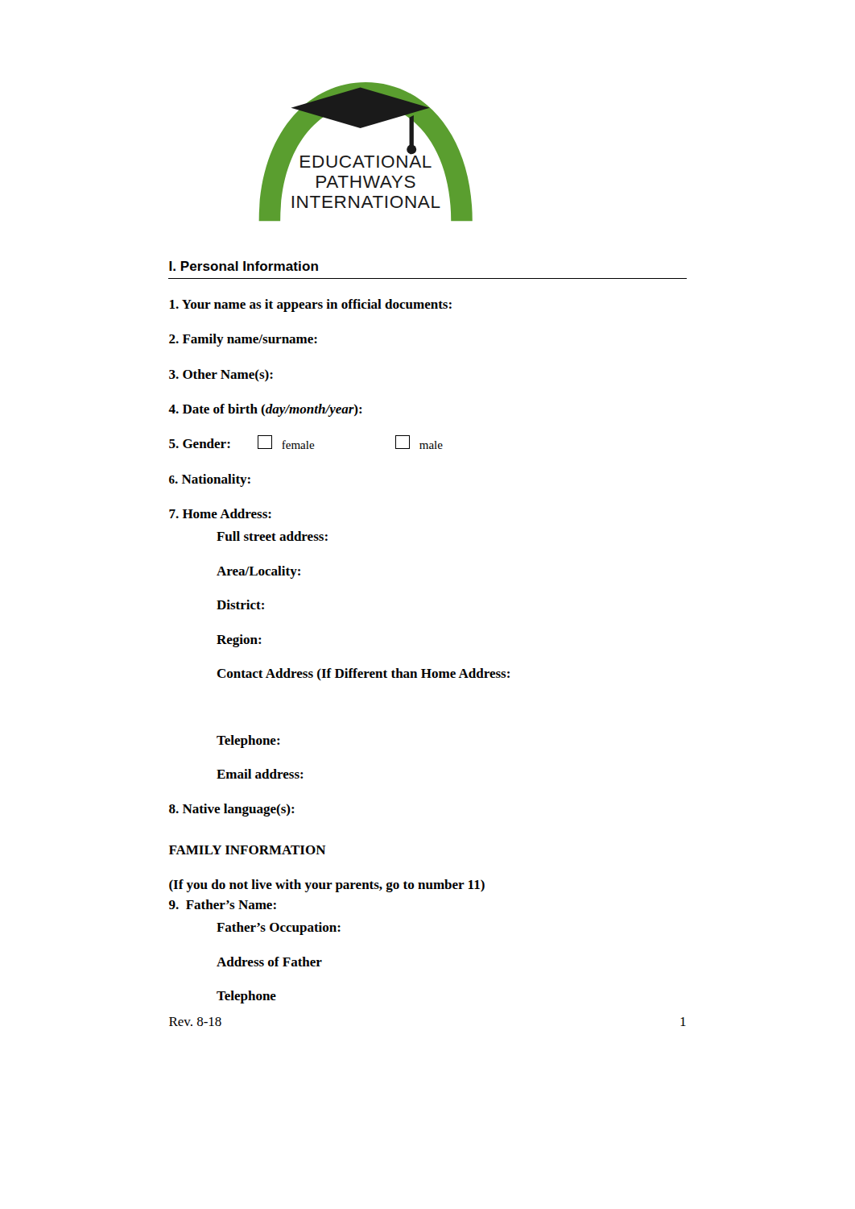Educational Pathways International EDUCATIONAL PATHWAYS INTERNATIONAL
I. Personal Information
1. Your name as it appears in official documents:
2. Family name/surname:
3. Other Name(s):
4. Date of birth (day/month/year):
5. Gender: female male
6. Nationality:
7. Home Address:
Full street address:
Area/Locality:
District:
Region:
Contact Address (If Different than Home Address:
Telephone:
Email address:
8. Native language(s):
FAMILY INFORMATION
(If you do not live with your parents, go to number 11)
9. Father’s Name:
Father’s Occupation:
Address of Father
Telephone
Rev. 8-18 1